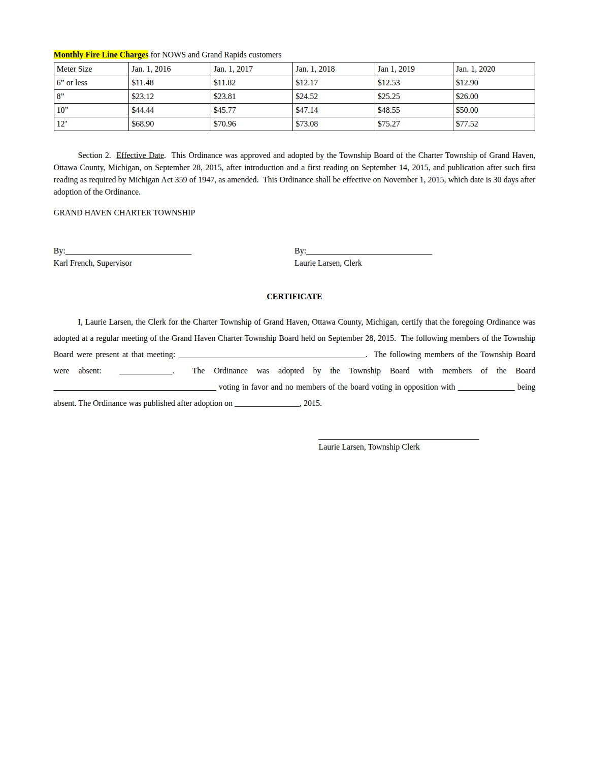Monthly Fire Line Charges for NOWS and Grand Rapids customers
| Meter Size | Jan. 1, 2016 | Jan. 1, 2017 | Jan. 1, 2018 | Jan 1, 2019 | Jan. 1, 2020 |
| 6” or less | $11.48 | $11.82 | $12.17 | $12.53 | $12.90 |
| 8” | $23.12 | $23.81 | $24.52 | $25.25 | $26.00 |
| 10” | $44.44 | $45.77 | $47.14 | $48.55 | $50.00 |
| 12’ | $68.90 | $70.96 | $73.08 | $75.27 | $77.52 |
Section 2. Effective Date. This Ordinance was approved and adopted by the Township Board of the Charter Township of Grand Haven, Ottawa County, Michigan, on September 28, 2015, after introduction and a first reading on September 14, 2015, and publication after such first reading as required by Michigan Act 359 of 1947, as amended. This Ordinance shall be effective on November 1, 2015, which date is 30 days after adoption of the Ordinance.
GRAND HAVEN CHARTER TOWNSHIP
| By:_______________________________ Karl French, Supervisor | By:_______________________________ Laurie Larsen, Clerk |
CERTIFICATE
I, Laurie Larsen, the Clerk for the Charter Township of Grand Haven, Ottawa County, Michigan, certify that the foregoing Ordinance was adopted at a regular meeting of the Grand Haven Charter Township Board held on September 28, 2015. The following members of the Township Board were present at that meeting: ______________________________________________. The following members of the Township Board were absent: _____________. The Ordinance was adopted by the Township Board with members of the Board ________________________________________ voting in favor and no members of the board voting in opposition with ______________ being absent. The Ordinance was published after adoption on ________________, 2015.
Laurie Larsen, Township Clerk